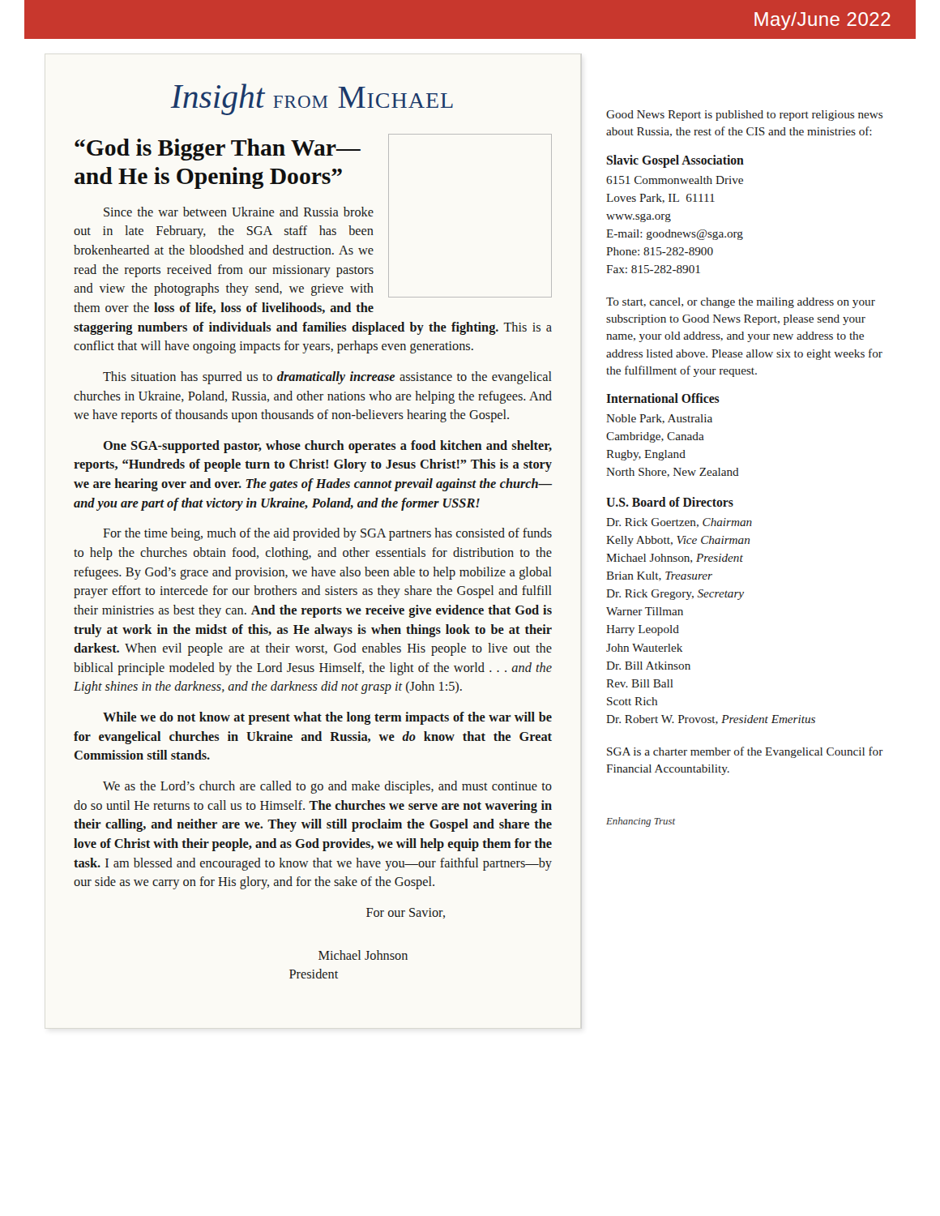May/June 2022
Insight from Michael
“God is Bigger Than War—
and He is Opening Doors”
Since the war between Ukraine and Russia broke out in late February, the SGA staff has been brokenhearted at the bloodshed and destruction. As we read the reports received from our missionary pastors and view the photographs they send, we grieve with them over the loss of life, loss of livelihoods, and the staggering numbers of individuals and families displaced by the fighting. This is a conflict that will have ongoing impacts for years, perhaps even generations.
This situation has spurred us to dramatically increase assistance to the evangelical churches in Ukraine, Poland, Russia, and other nations who are helping the refugees. And we have reports of thousands upon thousands of non-believers hearing the Gospel.
One SGA-supported pastor, whose church operates a food kitchen and shelter, reports, “Hundreds of people turn to Christ! Glory to Jesus Christ!” This is a story we are hearing over and over. The gates of Hades cannot prevail against the church—and you are part of that victory in Ukraine, Poland, and the former USSR!
For the time being, much of the aid provided by SGA partners has consisted of funds to help the churches obtain food, clothing, and other essentials for distribution to the refugees. By God’s grace and provision, we have also been able to help mobilize a global prayer effort to intercede for our brothers and sisters as they share the Gospel and fulfill their ministries as best they can. And the reports we receive give evidence that God is truly at work in the midst of this, as He always is when things look to be at their darkest. When evil people are at their worst, God enables His people to live out the biblical principle modeled by the Lord Jesus Himself, the light of the world . . . and the Light shines in the darkness, and the darkness did not grasp it (John 1:5).
While we do not know at present what the long term impacts of the war will be for evangelical churches in Ukraine and Russia, we do know that the Great Commission still stands.
We as the Lord’s church are called to go and make disciples, and must continue to do so until He returns to call us to Himself. The churches we serve are not wavering in their calling, and neither are we. They will still proclaim the Gospel and share the love of Christ with their people, and as God provides, we will help equip them for the task. I am blessed and encouraged to know that we have you—our faithful partners—by our side as we carry on for His glory, and for the sake of the Gospel.
For our Savior,
Michael Johnson
President
Good News Report is published to report religious news about Russia, the rest of the CIS and the ministries of:
Slavic Gospel Association
6151 Commonwealth Drive
Loves Park, IL 61111
www.sga.org
E-mail: goodnews@sga.org
Phone: 815-282-8900
Fax: 815-282-8901
To start, cancel, or change the mailing address on your subscription to Good News Report, please send your name, your old address, and your new address to the address listed above. Please allow six to eight weeks for the fulfillment of your request.
International Offices
Noble Park, Australia
Cambridge, Canada
Rugby, England
North Shore, New Zealand
U.S. Board of Directors
Dr. Rick Goertzen, Chairman
Kelly Abbott, Vice Chairman
Michael Johnson, President
Brian Kult, Treasurer
Dr. Rick Gregory, Secretary
Warner Tillman
Harry Leopold
John Wauterlek
Dr. Bill Atkinson
Rev. Bill Ball
Scott Rich
Dr. Robert W. Provost, President Emeritus
SGA is a charter member of the Evangelical Council for Financial Accountability.
Enhancing Trust